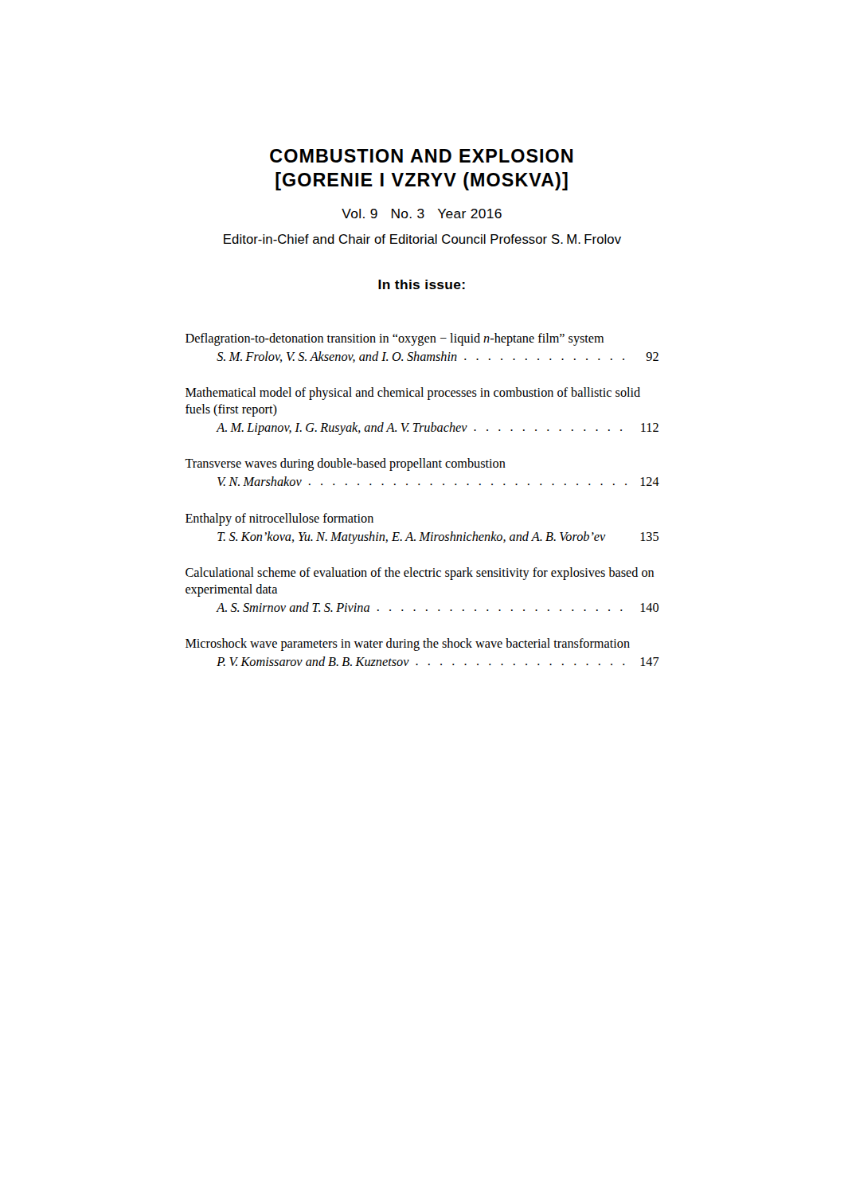Combustion and Explosion
[Gorenie i Vzryv (Moskva)]
Vol. 9 No. 3 Year 2016
Editor-in-Chief and Chair of Editorial Council Professor S. M. Frolov
In this issue:
Deflagration-to-detonation transition in “oxygen − liquid n-heptane film” system
S. M. Frolov, V. S. Aksenov, and I. O. Shamshin . . . . . . . . . . . . . . 92
Mathematical model of physical and chemical processes in combustion of ballistic solid fuels (first report)
A. M. Lipanov, I. G. Rusyak, and A. V. Trubachev . . . . . . . . . . . . . 112
Transverse waves during double-based propellant combustion
V. N. Marshakov . . . . . . . . . . . . . . . . . . . . . . . . . . . . . . . . 124
Enthalpy of nitrocellulose formation
T. S. Kon’kova, Yu. N. Matyushin, E. A. Miroshnichenko, and A. B. Vorob’ev 135
Calculational scheme of evaluation of the electric spark sensitivity for explosives based on experimental data
A. S. Smirnov and T. S. Pivina . . . . . . . . . . . . . . . . . . . . . . . . 140
Microshock wave parameters in water during the shock wave bacterial transformation
P. V. Komissarov and B. B. Kuznetsov . . . . . . . . . . . . . . . . . . . . 147